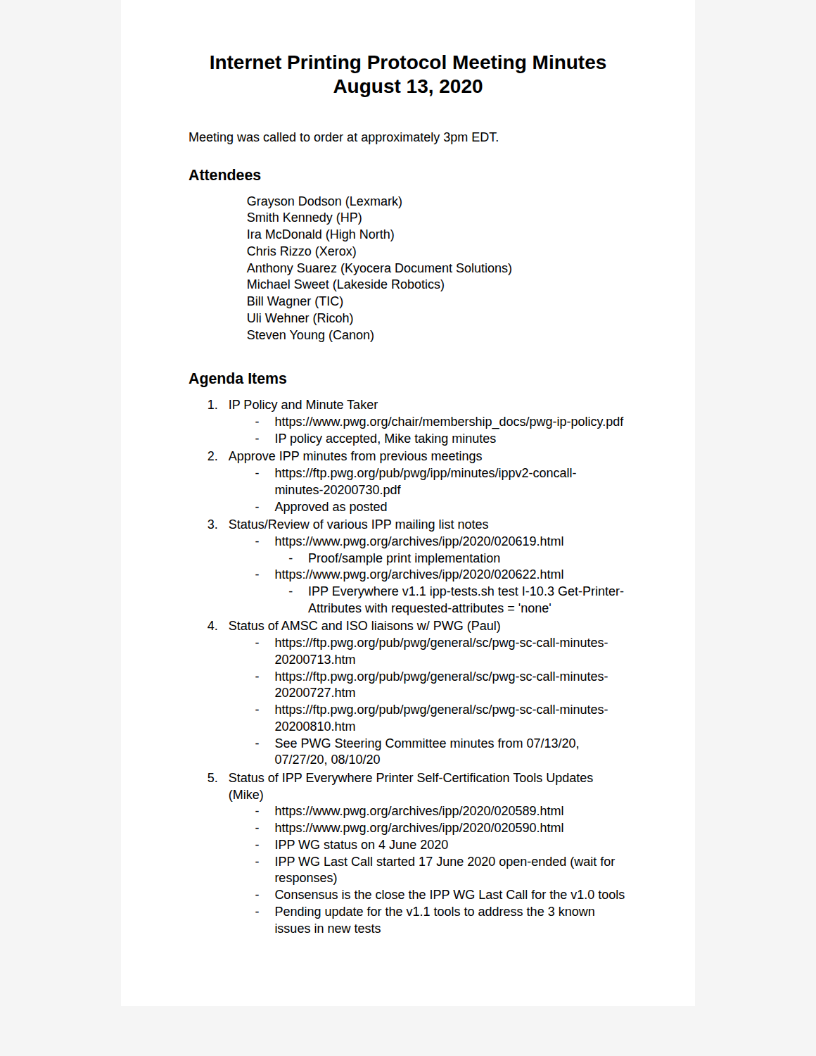Internet Printing Protocol Meeting Minutes
August 13, 2020
Meeting was called to order at approximately 3pm EDT.
Attendees
Grayson Dodson (Lexmark)
Smith Kennedy (HP)
Ira McDonald (High North)
Chris Rizzo (Xerox)
Anthony Suarez (Kyocera Document Solutions)
Michael Sweet (Lakeside Robotics)
Bill Wagner (TIC)
Uli Wehner (Ricoh)
Steven Young (Canon)
Agenda Items
IP Policy and Minute Taker
https://www.pwg.org/chair/membership_docs/pwg-ip-policy.pdf
IP policy accepted, Mike taking minutes
Approve IPP minutes from previous meetings
https://ftp.pwg.org/pub/pwg/ipp/minutes/ippv2-concall-minutes-20200730.pdf
Approved as posted
Status/Review of various IPP mailing list notes
https://www.pwg.org/archives/ipp/2020/020619.html
Proof/sample print implementation
https://www.pwg.org/archives/ipp/2020/020622.html
IPP Everywhere v1.1 ipp-tests.sh test I-10.3 Get-Printer-Attributes with requested-attributes = 'none'
Status of AMSC and ISO liaisons w/ PWG (Paul)
https://ftp.pwg.org/pub/pwg/general/sc/pwg-sc-call-minutes-20200713.htm
https://ftp.pwg.org/pub/pwg/general/sc/pwg-sc-call-minutes-20200727.htm
https://ftp.pwg.org/pub/pwg/general/sc/pwg-sc-call-minutes-20200810.htm
See PWG Steering Committee minutes from 07/13/20, 07/27/20, 08/10/20
Status of IPP Everywhere Printer Self-Certification Tools Updates (Mike)
https://www.pwg.org/archives/ipp/2020/020589.html
https://www.pwg.org/archives/ipp/2020/020590.html
IPP WG status on 4 June 2020
IPP WG Last Call started 17 June 2020 open-ended (wait for responses)
Consensus is the close the IPP WG Last Call for the v1.0 tools
Pending update for the v1.1 tools to address the 3 known issues in new tests